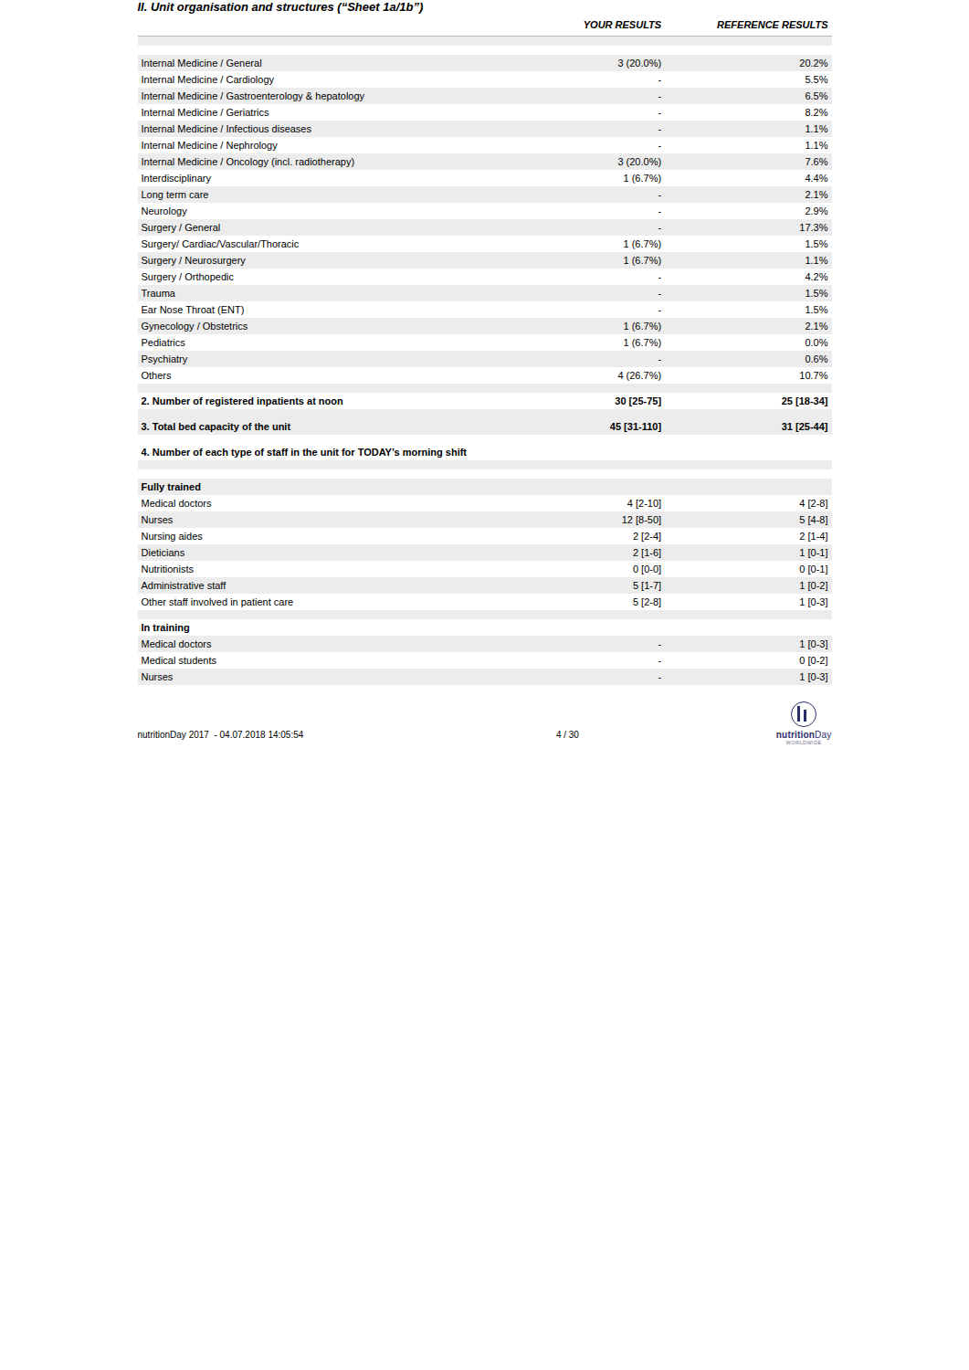II. Unit organisation and structures (“Sheet 1a/1b”)
| | YOUR RESULTS | REFERENCE RESULTS |
| --- | --- | --- |
| Internal Medicine / General | 3 (20.0%) | 20.2% |
| Internal Medicine / Cardiology | - | 5.5% |
| Internal Medicine / Gastroenterology & hepatology | - | 6.5% |
| Internal Medicine / Geriatrics | - | 8.2% |
| Internal Medicine / Infectious diseases | - | 1.1% |
| Internal Medicine / Nephrology | - | 1.1% |
| Internal Medicine / Oncology (incl. radiotherapy) | 3 (20.0%) | 7.6% |
| Interdisciplinary | 1 (6.7%) | 4.4% |
| Long term care | - | 2.1% |
| Neurology | - | 2.9% |
| Surgery / General | - | 17.3% |
| Surgery/ Cardiac/Vascular/Thoracic | 1 (6.7%) | 1.5% |
| Surgery / Neurosurgery | 1 (6.7%) | 1.1% |
| Surgery / Orthopedic | - | 4.2% |
| Trauma | - | 1.5% |
| Ear Nose Throat (ENT) | - | 1.5% |
| Gynecology / Obstetrics | 1 (6.7%) | 2.1% |
| Pediatrics | 1 (6.7%) | 0.0% |
| Psychiatry | - | 0.6% |
| Others | 4 (26.7%) | 10.7% |
| 2. Number of registered inpatients at noon | 30 [25-75] | 25 [18-34] |
| 3. Total bed capacity of the unit | 45 [31-110] | 31 [25-44] |
| 4. Number of each type of staff in the unit for TODAY’s morning shift | | |
| Fully trained | | |
| Medical doctors | 4 [2-10] | 4 [2-8] |
| Nurses | 12 [8-50] | 5 [4-8] |
| Nursing aides | 2 [2-4] | 2 [1-4] |
| Dieticians | 2 [1-6] | 1 [0-1] |
| Nutritionists | 0 [0-0] | 0 [0-1] |
| Administrative staff | 5 [1-7] | 1 [0-2] |
| Other staff involved in patient care | 5 [2-8] | 1 [0-3] |
| In training | | |
| Medical doctors | - | 1 [0-3] |
| Medical students | - | 0 [0-2] |
| Nurses | - | 1 [0-3] |
nutritionDay 2017 - 04.07.2018 14:05:54
4 / 30
nutritionDay
WORLDWIDE